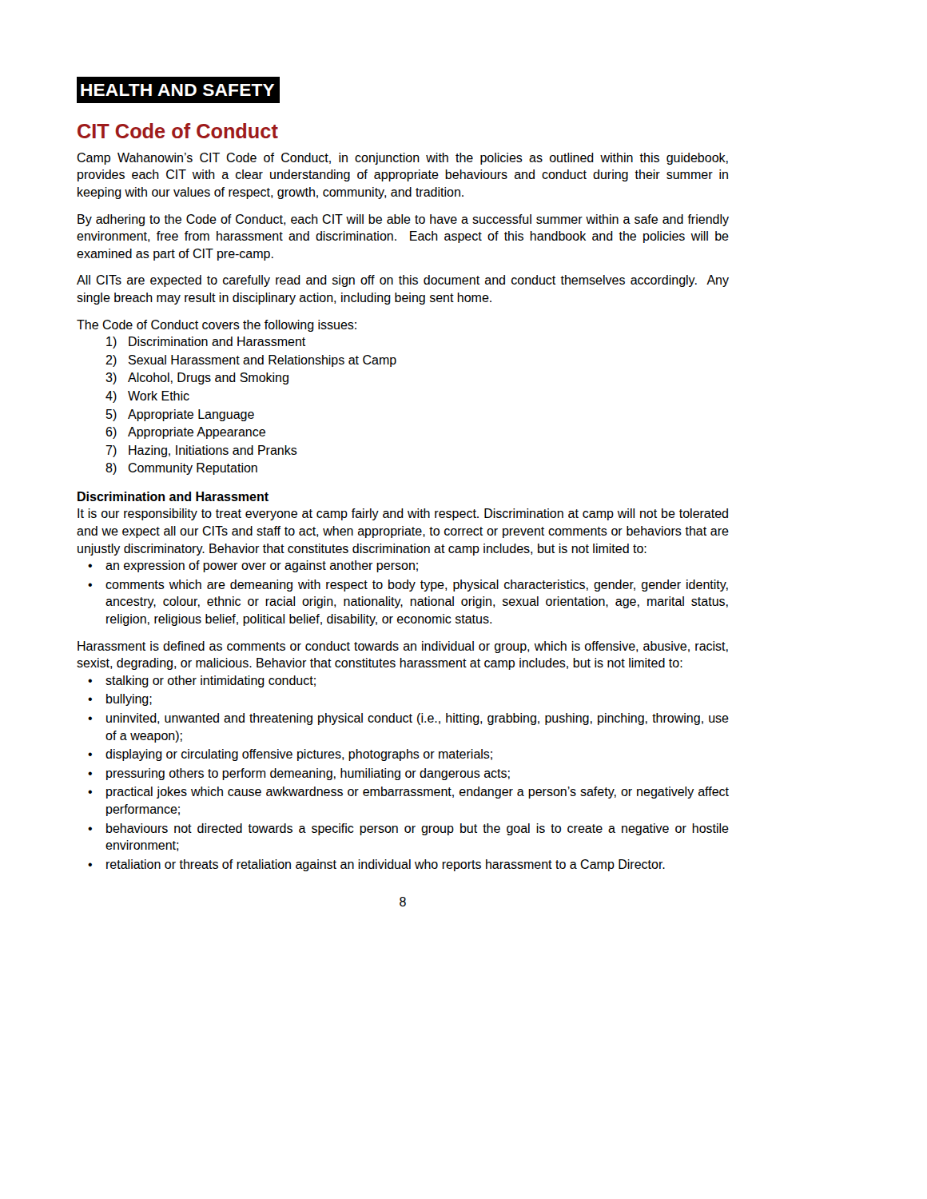HEALTH AND SAFETY
CIT Code of Conduct
Camp Wahanowin’s CIT Code of Conduct, in conjunction with the policies as outlined within this guidebook, provides each CIT with a clear understanding of appropriate behaviours and conduct during their summer in keeping with our values of respect, growth, community, and tradition.
By adhering to the Code of Conduct, each CIT will be able to have a successful summer within a safe and friendly environment, free from harassment and discrimination. Each aspect of this handbook and the policies will be examined as part of CIT pre-camp.
All CITs are expected to carefully read and sign off on this document and conduct themselves accordingly. Any single breach may result in disciplinary action, including being sent home.
The Code of Conduct covers the following issues:
Discrimination and Harassment
Sexual Harassment and Relationships at Camp
Alcohol, Drugs and Smoking
Work Ethic
Appropriate Language
Appropriate Appearance
Hazing, Initiations and Pranks
Community Reputation
Discrimination and Harassment
It is our responsibility to treat everyone at camp fairly and with respect. Discrimination at camp will not be tolerated and we expect all our CITs and staff to act, when appropriate, to correct or prevent comments or behaviors that are unjustly discriminatory. Behavior that constitutes discrimination at camp includes, but is not limited to:
an expression of power over or against another person;
comments which are demeaning with respect to body type, physical characteristics, gender, gender identity, ancestry, colour, ethnic or racial origin, nationality, national origin, sexual orientation, age, marital status, religion, religious belief, political belief, disability, or economic status.
Harassment is defined as comments or conduct towards an individual or group, which is offensive, abusive, racist, sexist, degrading, or malicious. Behavior that constitutes harassment at camp includes, but is not limited to:
stalking or other intimidating conduct;
bullying;
uninvited, unwanted and threatening physical conduct (i.e., hitting, grabbing, pushing, pinching, throwing, use of a weapon);
displaying or circulating offensive pictures, photographs or materials;
pressuring others to perform demeaning, humiliating or dangerous acts;
practical jokes which cause awkwardness or embarrassment, endanger a person’s safety, or negatively affect performance;
behaviours not directed towards a specific person or group but the goal is to create a negative or hostile environment;
retaliation or threats of retaliation against an individual who reports harassment to a Camp Director.
8